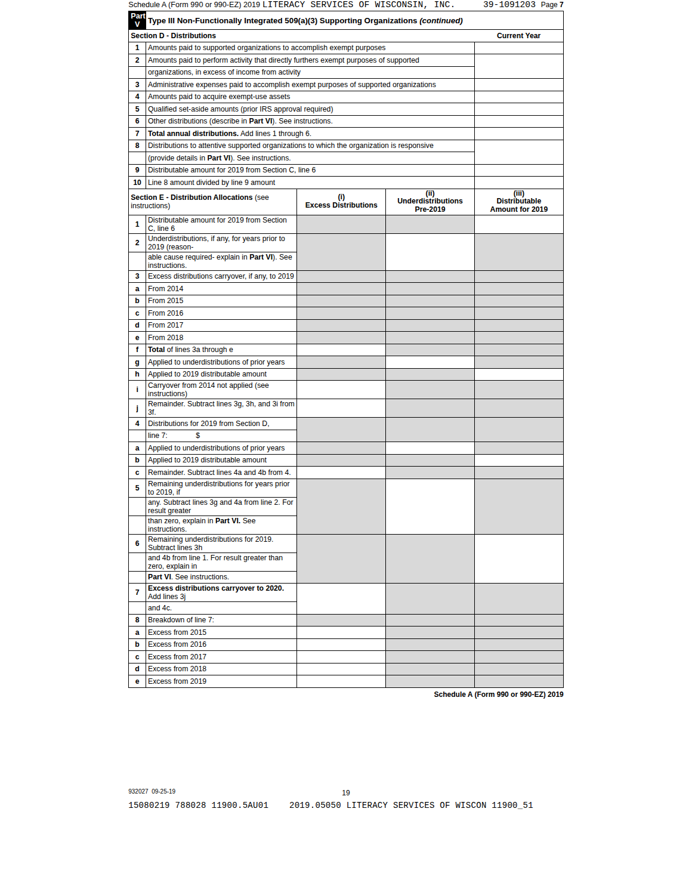Schedule A (Form 990 or 990-EZ) 2019 LITERACY SERVICES OF WISCONSIN, INC.
39-1091203 Page 7
| Part V | Type III Non-Functionally Integrated 509(a)(3) Supporting Organizations (continued) |
| Section D - Distributions | Current Year |
| 1 | Amounts paid to supported organizations to accomplish exempt purposes | |
| 2 | Amounts paid to perform activity that directly furthers exempt purposes of supported | |
| | organizations, in excess of income from activity |
| 3 | Administrative expenses paid to accomplish exempt purposes of supported organizations | |
| 4 | Amounts paid to acquire exempt-use assets | |
| 5 | Qualified set-aside amounts (prior IRS approval required) | |
| 6 | Other distributions (describe in Part VI ). See instructions. | |
| 7 | Total annual distributions. Add lines 1 through 6. | |
| 8 | Distributions to attentive supported organizations to which the organization is responsive | |
| | (provide details in Part VI ). See instructions. |
| 9 | Distributable amount for 2019 from Section C, line 6 | |
| 10 | Line 8 amount divided by line 9 amount | |
| Section E - Distribution Allocations (see instructions) | (i) Excess Distributions | (ii) Underdistributions Pre-2019 | (iii) Distributable Amount for 2019 |
| 1 | Distributable amount for 2019 from Section C, line 6 | | | |
| 2 | Underdistributions, if any, for years prior to 2019 (reason- | | | |
| | able cause required- explain in Part VI ). See instructions. |
| 3 | Excess distributions carryover, if any, to 2019 | | | |
| a | From 2014 | | | |
| b | From 2015 | | | |
| c | From 2016 | | | |
| d | From 2017 | | | |
| e | From 2018 | | | |
| f | Total of lines 3a through e | | | |
| g | Applied to underdistributions of prior years | | | |
| h | Applied to 2019 distributable amount | | | |
| i | Carryover from 2014 not applied (see instructions) | | | |
| j | Remainder. Subtract lines 3g, 3h, and 3i from 3f. | | | |
| 4 | Distributions for 2019 from Section D, | | | |
| | line 7: $ |
| a | Applied to underdistributions of prior years | | | |
| b | Applied to 2019 distributable amount | | | |
| c | Remainder. Subtract lines 4a and 4b from 4. | | | |
| 5 | Remaining underdistributions for years prior to 2019, if | | | |
| | any. Subtract lines 3g and 4a from line 2. For result greater |
| | than zero, explain in Part VI. See instructions. |
| 6 | Remaining underdistributions for 2019. Subtract lines 3h | | | |
| | and 4b from line 1. For result greater than zero, explain in |
| | Part VI . See instructions. |
| 7 | Excess distributions carryover to 2020. Add lines 3j | | | |
| | and 4c. |
| 8 | Breakdown of line 7: | | | |
| a | Excess from 2015 | | | |
| b | Excess from 2016 | | | |
| c | Excess from 2017 | | | |
| d | Excess from 2018 | | | |
| e | Excess from 2019 | | | |
Schedule A (Form 990 or 990-EZ) 2019
932027 09-25-19
19
15080219 788028 11900.5AU01 2019.05050 LITERACY SERVICES OF WISCON 11900_51